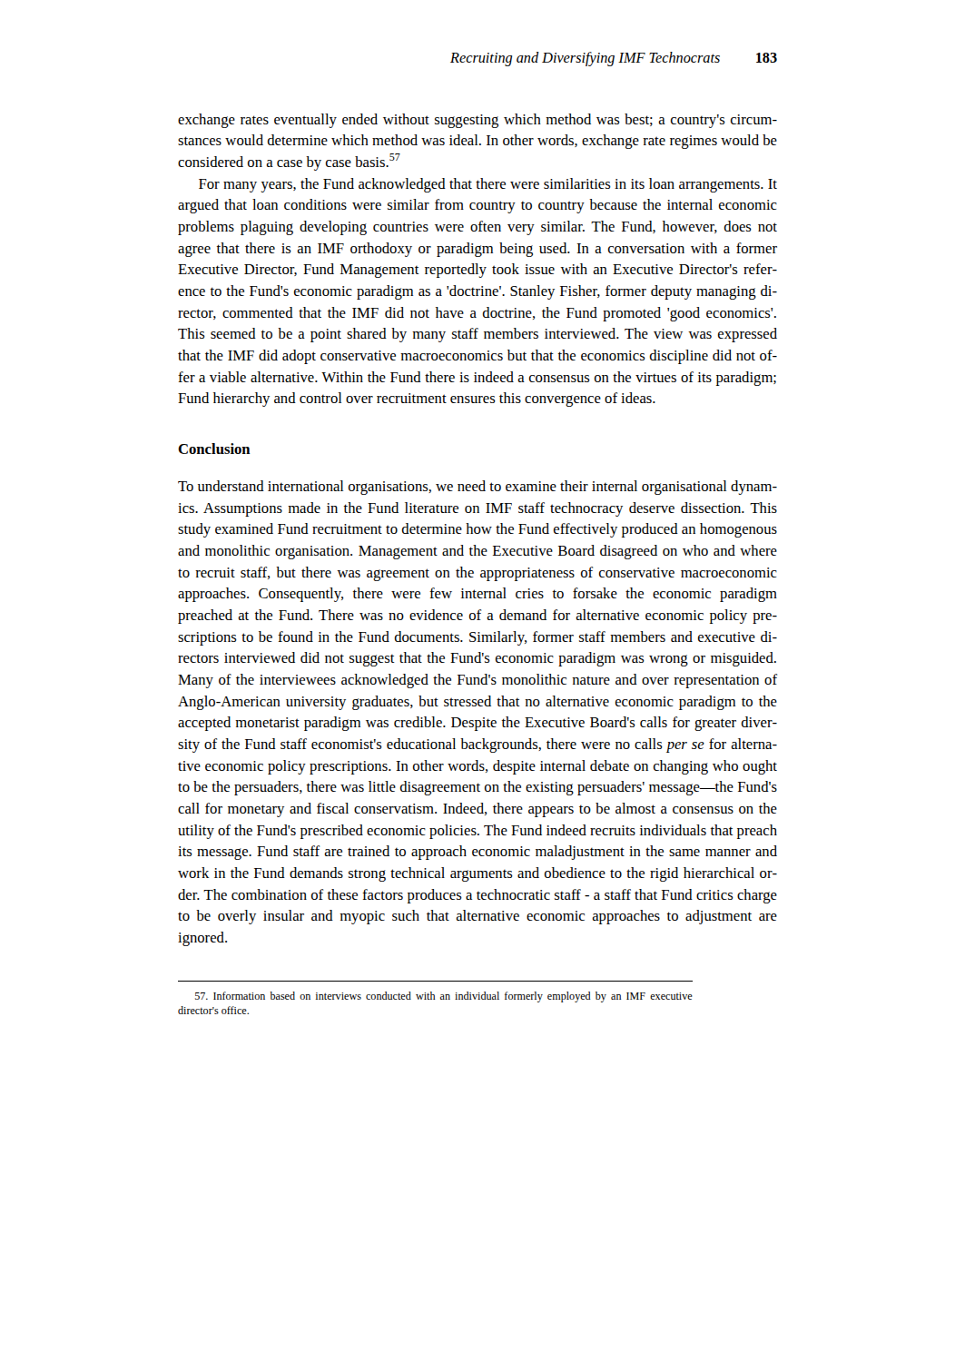Recruiting and Diversifying IMF Technocrats 183
exchange rates eventually ended without suggesting which method was best; a country's circumstances would determine which method was ideal. In other words, exchange rate regimes would be considered on a case by case basis.57
For many years, the Fund acknowledged that there were similarities in its loan arrangements. It argued that loan conditions were similar from country to country because the internal economic problems plaguing developing countries were often very similar. The Fund, however, does not agree that there is an IMF orthodoxy or paradigm being used. In a conversation with a former Executive Director, Fund Management reportedly took issue with an Executive Director's reference to the Fund's economic paradigm as a 'doctrine'. Stanley Fisher, former deputy managing director, commented that the IMF did not have a doctrine, the Fund promoted 'good economics'. This seemed to be a point shared by many staff members interviewed. The view was expressed that the IMF did adopt conservative macroeconomics but that the economics discipline did not offer a viable alternative. Within the Fund there is indeed a consensus on the virtues of its paradigm; Fund hierarchy and control over recruitment ensures this convergence of ideas.
Conclusion
To understand international organisations, we need to examine their internal organisational dynamics. Assumptions made in the Fund literature on IMF staff technocracy deserve dissection. This study examined Fund recruitment to determine how the Fund effectively produced an homogenous and monolithic organisation. Management and the Executive Board disagreed on who and where to recruit staff, but there was agreement on the appropriateness of conservative macroeconomic approaches. Consequently, there were few internal cries to forsake the economic paradigm preached at the Fund. There was no evidence of a demand for alternative economic policy prescriptions to be found in the Fund documents. Similarly, former staff members and executive directors interviewed did not suggest that the Fund's economic paradigm was wrong or misguided. Many of the interviewees acknowledged the Fund's monolithic nature and over representation of Anglo-American university graduates, but stressed that no alternative economic paradigm to the accepted monetarist paradigm was credible. Despite the Executive Board's calls for greater diversity of the Fund staff economist's educational backgrounds, there were no calls per se for alternative economic policy prescriptions. In other words, despite internal debate on changing who ought to be the persuaders, there was little disagreement on the existing persuaders' message—the Fund's call for monetary and fiscal conservatism. Indeed, there appears to be almost a consensus on the utility of the Fund's prescribed economic policies. The Fund indeed recruits individuals that preach its message. Fund staff are trained to approach economic maladjustment in the same manner and work in the Fund demands strong technical arguments and obedience to the rigid hierarchical order. The combination of these factors produces a technocratic staff - a staff that Fund critics charge to be overly insular and myopic such that alternative economic approaches to adjustment are ignored.
57. Information based on interviews conducted with an individual formerly employed by an IMF executive director's office.